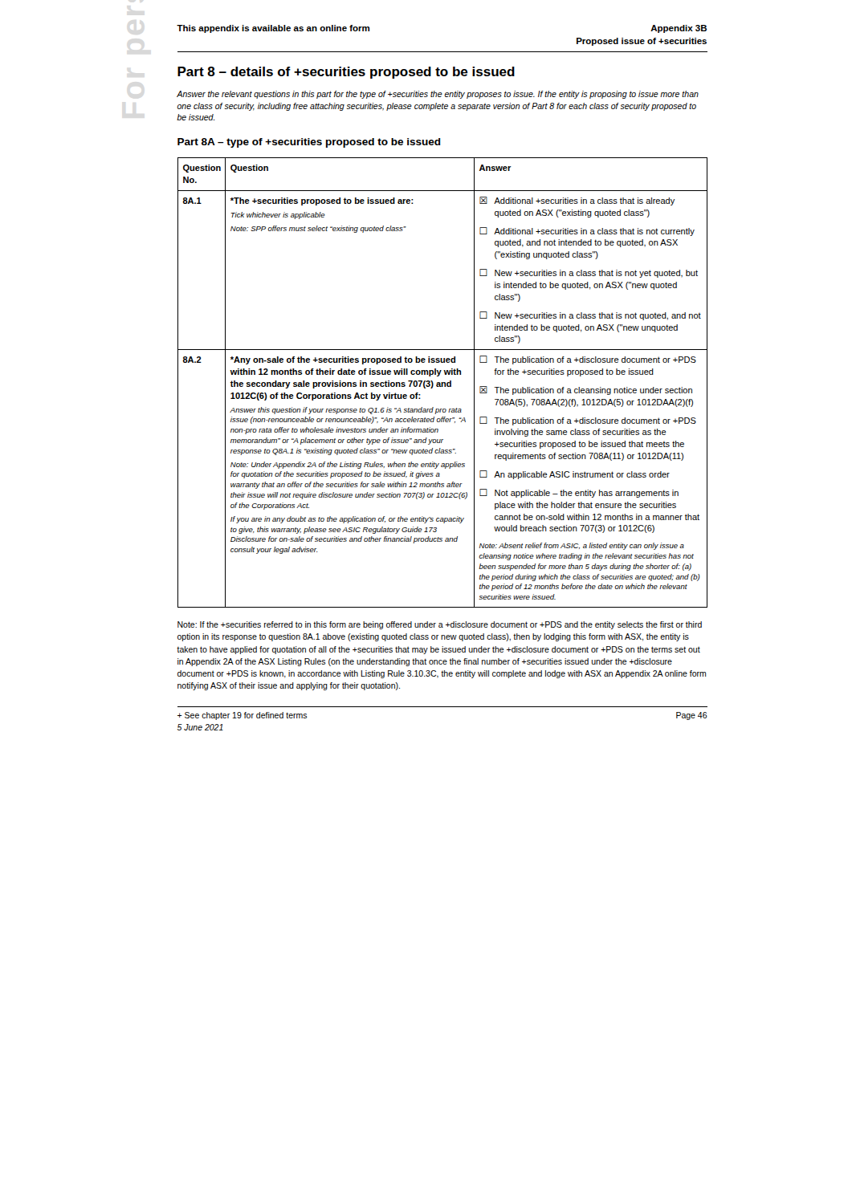For personal use only
This appendix is available as an online form
Appendix 3B
Proposed issue of +securities
Part 8 – details of +securities proposed to be issued
Answer the relevant questions in this part for the type of +securities the entity proposes to issue. If the entity is proposing to issue more than one class of security, including free attaching securities, please complete a separate version of Part 8 for each class of security proposed to be issued.
Part 8A – type of +securities proposed to be issued
| Question No. | Question | Answer |
| --- | --- | --- |
| 8A.1 | *The +securities proposed to be issued are: Tick whichever is applicable Note: SPP offers must select “existing quoted class” | ☒ Additional +securities in a class that is already quoted on ASX ("existing quoted class") ☐ Additional +securities in a class that is not currently quoted, and not intended to be quoted, on ASX ("existing unquoted class") ☐ New +securities in a class that is not yet quoted, but is intended to be quoted, on ASX ("new quoted class") ☐ New +securities in a class that is not quoted, and not intended to be quoted, on ASX ("new unquoted class") |
| 8A.2 | *Any on-sale of the +securities proposed to be issued within 12 months of their date of issue will comply with the secondary sale provisions in sections 707(3) and 1012C(6) of the Corporations Act by virtue of: Answer this question if your response to Q1.6 is “A standard pro rata issue (non-renounceable or renounceable)”, “An accelerated offer”, “A non-pro rata offer to wholesale investors under an information memorandum” or “A placement or other type of issue” and your response to Q8A.1 is “existing quoted class” or “new quoted class”. Note: Under Appendix 2A of the Listing Rules, when the entity applies for quotation of the securities proposed to be issued, it gives a warranty that an offer of the securities for sale within 12 months after their issue will not require disclosure under section 707(3) or 1012C(6) of the Corporations Act. If you are in any doubt as to the application of, or the entity’s capacity to give, this warranty, please see ASIC Regulatory Guide 173 Disclosure for on-sale of securities and other financial products and consult your legal adviser. | ☐ The publication of a +disclosure document or +PDS for the +securities proposed to be issued ☒ The publication of a cleansing notice under section 708A(5), 708AA(2)(f), 1012DA(5) or 1012DAA(2)(f) ☐ The publication of a +disclosure document or +PDS involving the same class of securities as the +securities proposed to be issued that meets the requirements of section 708A(11) or 1012DA(11) ☐ An applicable ASIC instrument or class order ☐ Not applicable – the entity has arrangements in place with the holder that ensure the securities cannot be on-sold within 12 months in a manner that would breach section 707(3) or 1012C(6) Note: Absent relief from ASIC, a listed entity can only issue a cleansing notice where trading in the relevant securities has not been suspended for more than 5 days during the shorter of: (a) the period during which the class of securities are quoted; and (b) the period of 12 months before the date on which the relevant securities were issued. |
Note: If the +securities referred to in this form are being offered under a +disclosure document or +PDS and the entity selects the first or third option in its response to question 8A.1 above (existing quoted class or new quoted class), then by lodging this form with ASX, the entity is taken to have applied for quotation of all of the +securities that may be issued under the +disclosure document or +PDS on the terms set out in Appendix 2A of the ASX Listing Rules (on the understanding that once the final number of +securities issued under the +disclosure document or +PDS is known, in accordance with Listing Rule 3.10.3C, the entity will complete and lodge with ASX an Appendix 2A online form notifying ASX of their issue and applying for their quotation).
+ See chapter 19 for defined terms
5 June 2021
Page 46